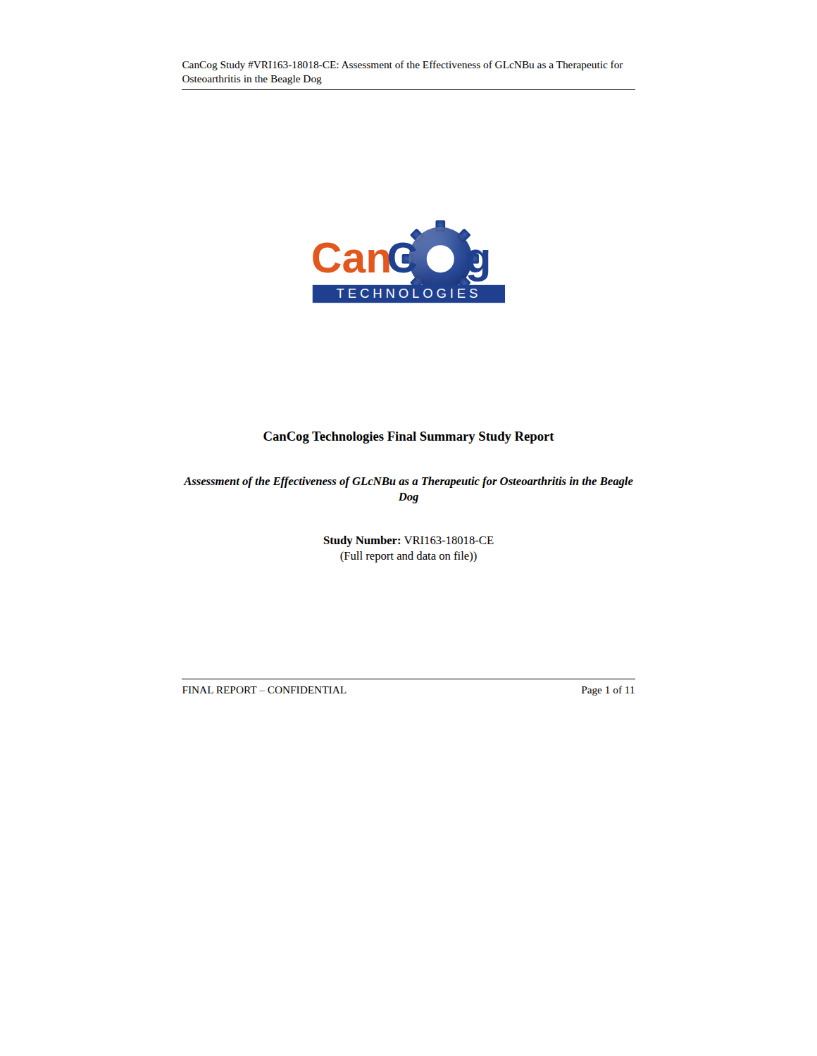CanCog Study #VRI163-18018-CE: Assessment of the Effectiveness of GLcNBu as a Therapeutic for Osteoarthritis in the Beagle Dog
Can C g TECHNOLOGIES
CanCog Technologies Final Summary Study Report
Assessment of the Effectiveness of GLcNBu as a Therapeutic for Osteoarthritis in the Beagle Dog
Study Number: VRI163-18018-CE (Full report and data on file))
FINAL REPORT – CONFIDENTIAL Page 1 of 11